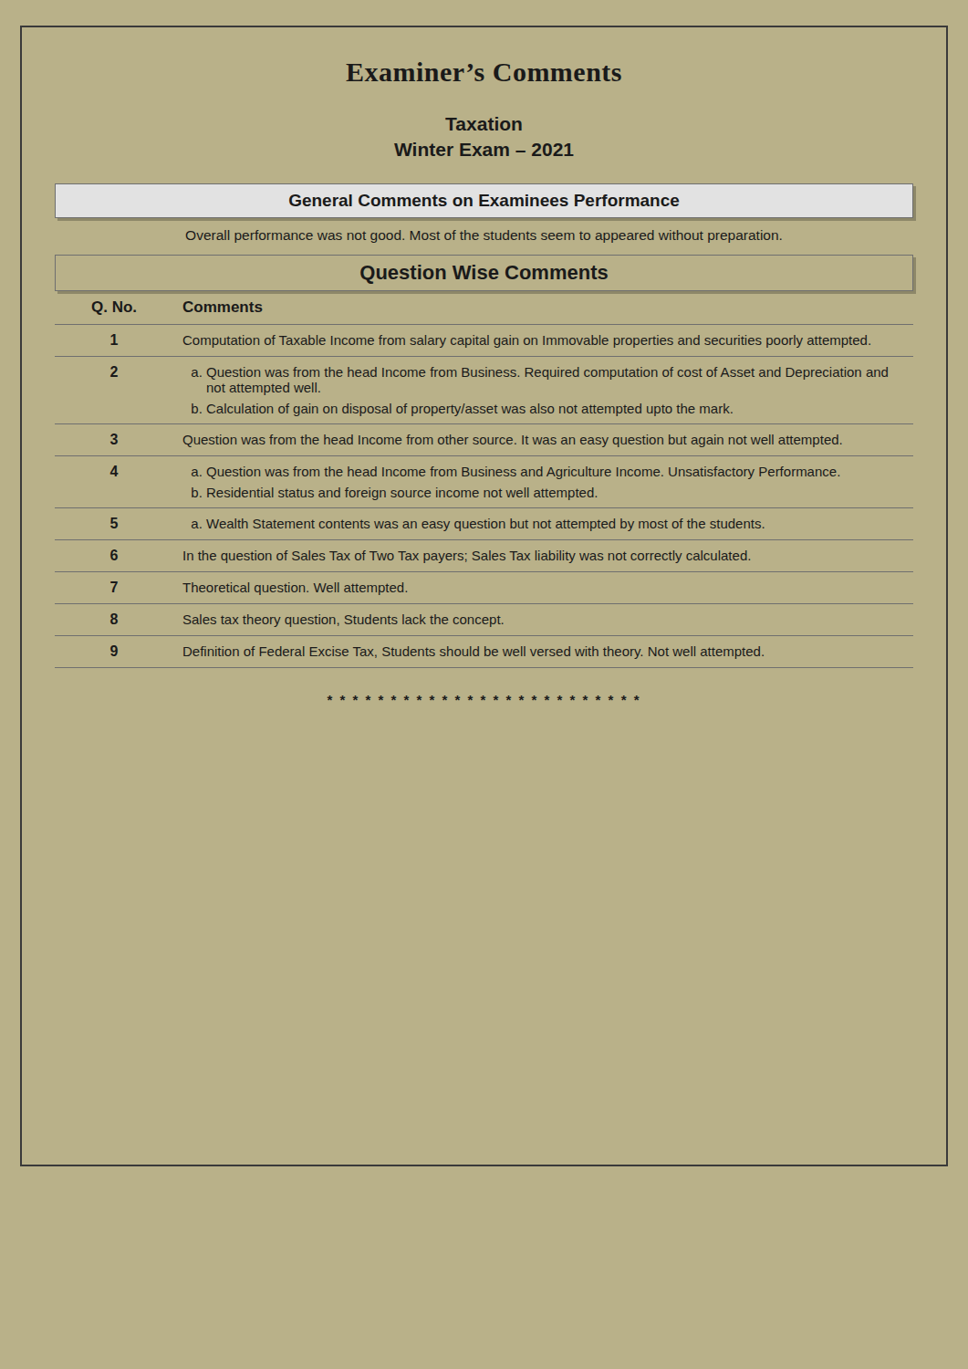Examiner’s Comments
Taxation
Winter Exam – 2021
General Comments on Examinees Performance
Overall performance was not good. Most of the students seem to appeared without preparation.
Question Wise Comments
| Q. No. | Comments |
| --- | --- |
| 1 | Computation of Taxable Income from salary capital gain on Immovable properties and securities poorly attempted. |
| 2 | Question was from the head Income from Business. Required computation of cost of Asset and Depreciation and not attempted well. Calculation of gain on disposal of property/asset was also not attempted upto the mark. |
| 3 | Question was from the head Income from other source. It was an easy question but again not well attempted. |
| 4 | Question was from the head Income from Business and Agriculture Income. Unsatisfactory Performance. Residential status and foreign source income not well attempted. |
| 5 | Wealth Statement contents was an easy question but not attempted by most of the students. |
| 6 | In the question of Sales Tax of Two Tax payers; Sales Tax liability was not correctly calculated. |
| 7 | Theoretical question. Well attempted. |
| 8 | Sales tax theory question, Students lack the concept. |
| 9 | Definition of Federal Excise Tax, Students should be well versed with theory. Not well attempted. |
* * * * * * * * * * * * * * * * * * * * * * * * *